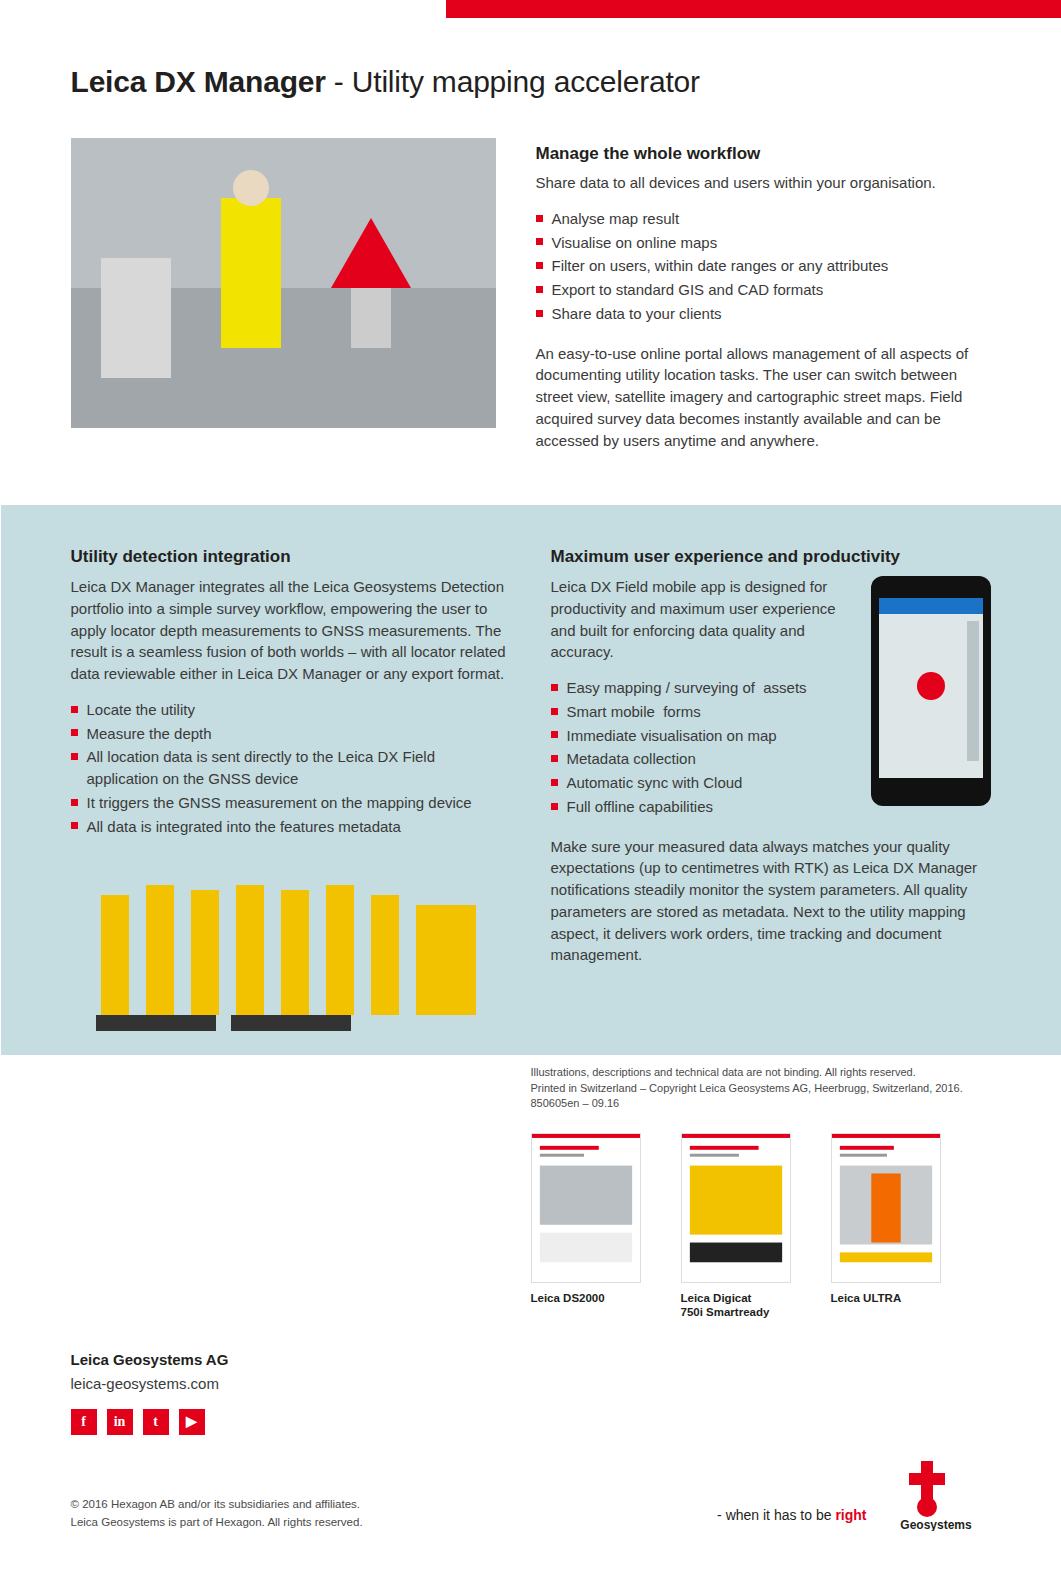Leica DX Manager - Utility mapping accelerator
Manage the whole workflow
Share data to all devices and users within your organisation.
Analyse map result
Visualise on online maps
Filter on users, within date ranges or any attributes
Export to standard GIS and CAD formats
Share data to your clients
An easy-to-use online portal allows management of all aspects of documenting utility location tasks. The user can switch between street view, satellite imagery and cartographic street maps. Field acquired survey data becomes instantly available and can be accessed by users anytime and anywhere.
Utility detection integration
Leica DX Manager integrates all the Leica Geosystems Detection portfolio into a simple survey workflow, empowering the user to apply locator depth measurements to GNSS measurements. The result is a seamless fusion of both worlds – with all locator related data reviewable either in Leica DX Manager or any export format.
Locate the utility
Measure the depth
All location data is sent directly to the Leica DX Field application on the GNSS device
It triggers the GNSS measurement on the mapping device
All data is integrated into the features metadata
Maximum user experience and productivity
Leica DX Field mobile app is designed for productivity and maximum user experience and built for enforcing data quality and accuracy.
Easy mapping / surveying of assets
Smart mobile forms
Immediate visualisation on map
Metadata collection
Automatic sync with Cloud
Full offline capabilities
Make sure your measured data always matches your quality expectations (up to centimetres with RTK) as Leica DX Manager notifications steadily monitor the system parameters. All quality parameters are stored as metadata. Next to the utility mapping aspect, it delivers work orders, time tracking and document management.
Illustrations, descriptions and technical data are not binding. All rights reserved.
Printed in Switzerland – Copyright Leica Geosystems AG, Heerbrugg, Switzerland, 2016.
850605en – 09.16
Leica DS2000
Leica Digicat
750i Smartready
Leica ULTRA
Leica Geosystems AG
leica-geosystems.com
f in t ▶
© 2016 Hexagon AB and/or its subsidiaries and affiliates.
Leica Geosystems is part of Hexagon. All rights reserved.
- when it has to be right